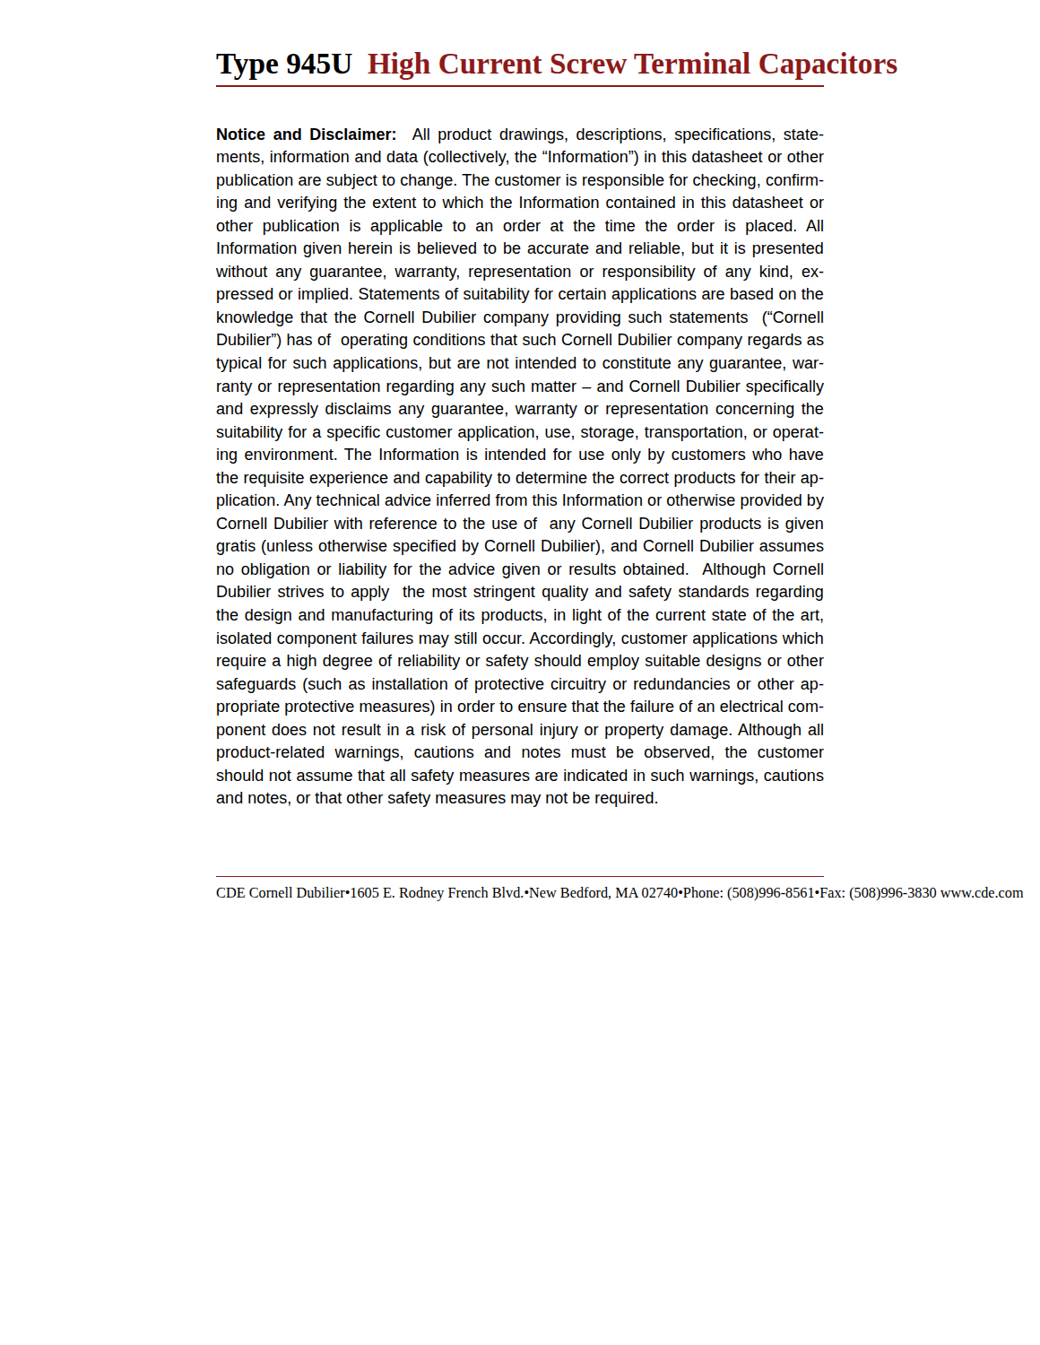Type 945U High Current Screw Terminal Capacitors
Notice and Disclaimer: All product drawings, descriptions, specifications, statements, information and data (collectively, the “Information”) in this datasheet or other publication are subject to change. The customer is responsible for checking, confirming and verifying the extent to which the Information contained in this datasheet or other publication is applicable to an order at the time the order is placed. All Information given herein is believed to be accurate and reliable, but it is presented without any guarantee, warranty, representation or responsibility of any kind, expressed or implied. Statements of suitability for certain applications are based on the knowledge that the Cornell Dubilier company providing such statements (“Cornell Dubilier”) has of operating conditions that such Cornell Dubilier company regards as typical for such applications, but are not intended to constitute any guarantee, warranty or representation regarding any such matter – and Cornell Dubilier specifically and expressly disclaims any guarantee, warranty or representation concerning the suitability for a specific customer application, use, storage, transportation, or operating environment. The Information is intended for use only by customers who have the requisite experience and capability to determine the correct products for their application. Any technical advice inferred from this Information or otherwise provided by Cornell Dubilier with reference to the use of any Cornell Dubilier products is given gratis (unless otherwise specified by Cornell Dubilier), and Cornell Dubilier assumes no obligation or liability for the advice given or results obtained. Although Cornell Dubilier strives to apply the most stringent quality and safety standards regarding the design and manufacturing of its products, in light of the current state of the art, isolated component failures may still occur. Accordingly, customer applications which require a high degree of reliability or safety should employ suitable designs or other safeguards (such as installation of protective circuitry or redundancies or other appropriate protective measures) in order to ensure that the failure of an electrical component does not result in a risk of personal injury or property damage. Although all product-related warnings, cautions and notes must be observed, the customer should not assume that all safety measures are indicated in such warnings, cautions and notes, or that other safety measures may not be required.
CDE Cornell Dubilier•1605 E. Rodney French Blvd.•New Bedford, MA 02740•Phone: (508)996-8561•Fax: (508)996-3830 www.cde.com